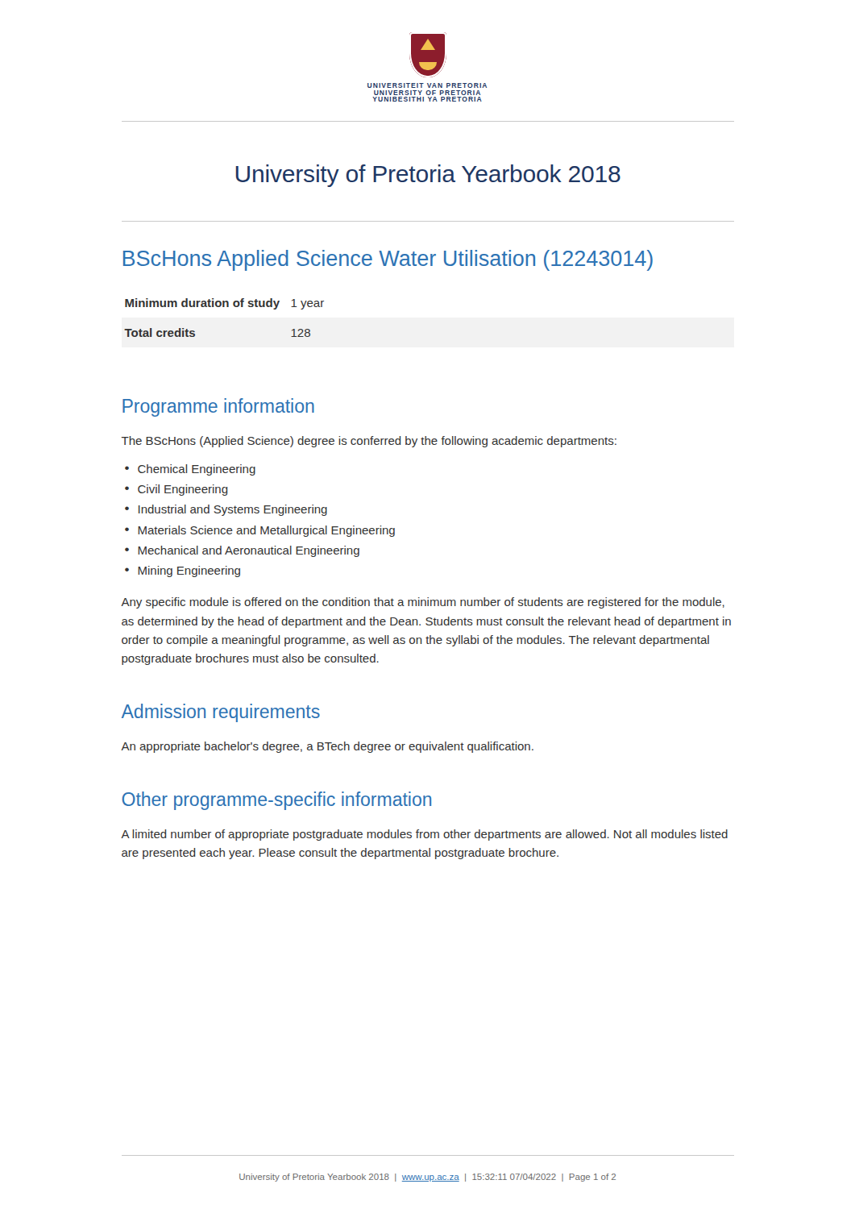Universiteit van Pretoria University of Pretoria Yunibesithi ya Pretoria
University of Pretoria Yearbook 2018
BScHons Applied Science Water Utilisation (12243014)
| Minimum duration of study | 1 year |
| Total credits | 128 |
Programme information
The BScHons (Applied Science) degree is conferred by the following academic departments:
Chemical Engineering
Civil Engineering
Industrial and Systems Engineering
Materials Science and Metallurgical Engineering
Mechanical and Aeronautical Engineering
Mining Engineering
Any specific module is offered on the condition that a minimum number of students are registered for the module, as determined by the head of department and the Dean. Students must consult the relevant head of department in order to compile a meaningful programme, as well as on the syllabi of the modules. The relevant departmental postgraduate brochures must also be consulted.
Admission requirements
An appropriate bachelor's degree, a BTech degree or equivalent qualification.
Other programme-specific information
A limited number of appropriate postgraduate modules from other departments are allowed. Not all modules listed are presented each year. Please consult the departmental postgraduate brochure.
University of Pretoria Yearbook 2018 | www.up.ac.za | 15:32:11 07/04/2022 | Page 1 of 2